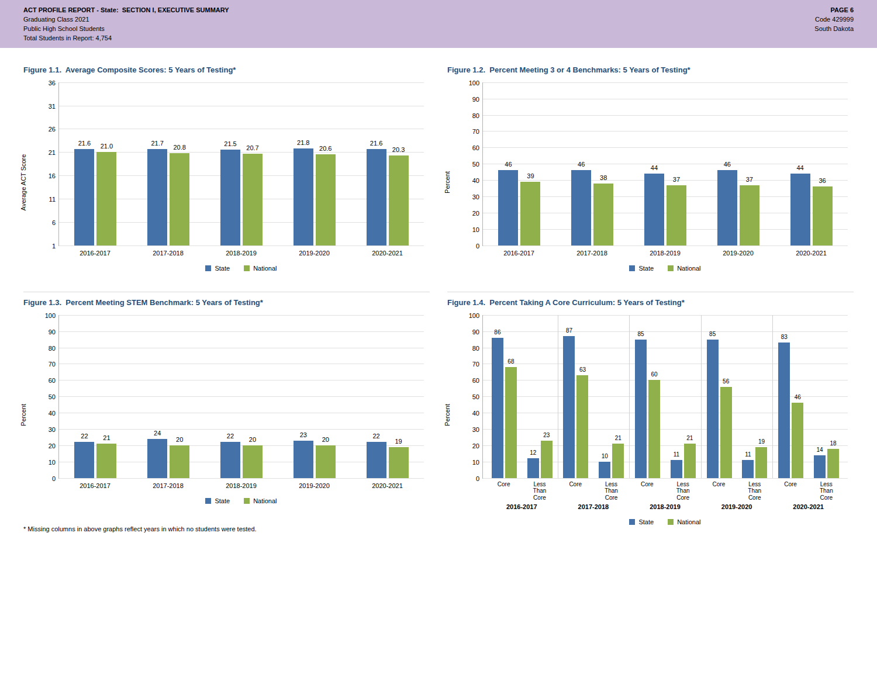ACT PROFILE REPORT - State: SECTION I, EXECUTIVE SUMMARY
PAGE 6
Graduating Class 2021
Code 429999
Public High School Students
South Dakota
Total Students in Report: 4,754
Figure 1.1. Average Composite Scores: 5 Years of Testing*
Average ACT Score
36
31
26
21
16
11
6
1
21.6
21.0
21.7
20.8
21.5
20.7
21.8
20.6
21.6
20.3
2016-2017
2017-2018
2018-2019
2019-2020
2020-2021
State
National
Figure 1.2. Percent Meeting 3 or 4 Benchmarks: 5 Years of Testing*
Percent
100
90
80
70
60
50
40
30
20
10
0
46
39
46
38
44
37
46
37
44
36
2016-2017
2017-2018
2018-2019
2019-2020
2020-2021
State
National
Figure 1.3. Percent Meeting STEM Benchmark: 5 Years of Testing*
Percent
100
90
80
70
60
50
40
30
20
10
0
22
21
24
20
22
20
23
20
22
19
2016-2017
2017-2018
2018-2019
2019-2020
2020-2021
State
National
Figure 1.4. Percent Taking A Core Curriculum: 5 Years of Testing*
Percent
100
90
80
70
60
50
40
30
20
10
0
86
68
12
23
87
63
10
21
85
60
11
21
85
56
11
19
83
46
14
18
Core
Less
Than
Core
Core
Less
Than
Core
Core
Less
Than
Core
Core
Less
Than
Core
Core
Less
Than
Core
2016-2017
2017-2018
2018-2019
2019-2020
2020-2021
State
National
* Missing columns in above graphs reflect years in which no students were tested.